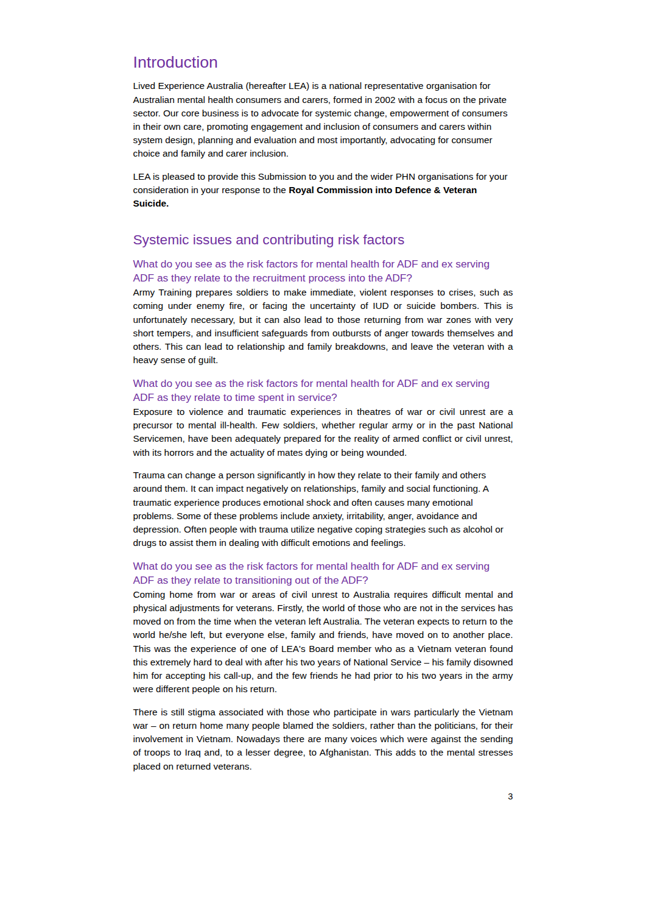Introduction
Lived Experience Australia (hereafter LEA) is a national representative organisation for Australian mental health consumers and carers, formed in 2002 with a focus on the private sector. Our core business is to advocate for systemic change, empowerment of consumers in their own care, promoting engagement and inclusion of consumers and carers within system design, planning and evaluation and most importantly, advocating for consumer choice and family and carer inclusion.
LEA is pleased to provide this Submission to you and the wider PHN organisations for your consideration in your response to the Royal Commission into Defence & Veteran Suicide.
Systemic issues and contributing risk factors
What do you see as the risk factors for mental health for ADF and ex serving ADF as they relate to the recruitment process into the ADF?
Army Training prepares soldiers to make immediate, violent responses to crises, such as coming under enemy fire, or facing the uncertainty of IUD or suicide bombers. This is unfortunately necessary, but it can also lead to those returning from war zones with very short tempers, and insufficient safeguards from outbursts of anger towards themselves and others. This can lead to relationship and family breakdowns, and leave the veteran with a heavy sense of guilt.
What do you see as the risk factors for mental health for ADF and ex serving ADF as they relate to time spent in service?
Exposure to violence and traumatic experiences in theatres of war or civil unrest are a precursor to mental ill-health. Few soldiers, whether regular army or in the past National Servicemen, have been adequately prepared for the reality of armed conflict or civil unrest, with its horrors and the actuality of mates dying or being wounded.
Trauma can change a person significantly in how they relate to their family and others around them. It can impact negatively on relationships, family and social functioning. A traumatic experience produces emotional shock and often causes many emotional problems. Some of these problems include anxiety, irritability, anger, avoidance and depression. Often people with trauma utilize negative coping strategies such as alcohol or drugs to assist them in dealing with difficult emotions and feelings.
What do you see as the risk factors for mental health for ADF and ex serving ADF as they relate to transitioning out of the ADF?
Coming home from war or areas of civil unrest to Australia requires difficult mental and physical adjustments for veterans. Firstly, the world of those who are not in the services has moved on from the time when the veteran left Australia. The veteran expects to return to the world he/she left, but everyone else, family and friends, have moved on to another place. This was the experience of one of LEA's Board member who as a Vietnam veteran found this extremely hard to deal with after his two years of National Service – his family disowned him for accepting his call-up, and the few friends he had prior to his two years in the army were different people on his return.
There is still stigma associated with those who participate in wars particularly the Vietnam war – on return home many people blamed the soldiers, rather than the politicians, for their involvement in Vietnam. Nowadays there are many voices which were against the sending of troops to Iraq and, to a lesser degree, to Afghanistan. This adds to the mental stresses placed on returned veterans.
3